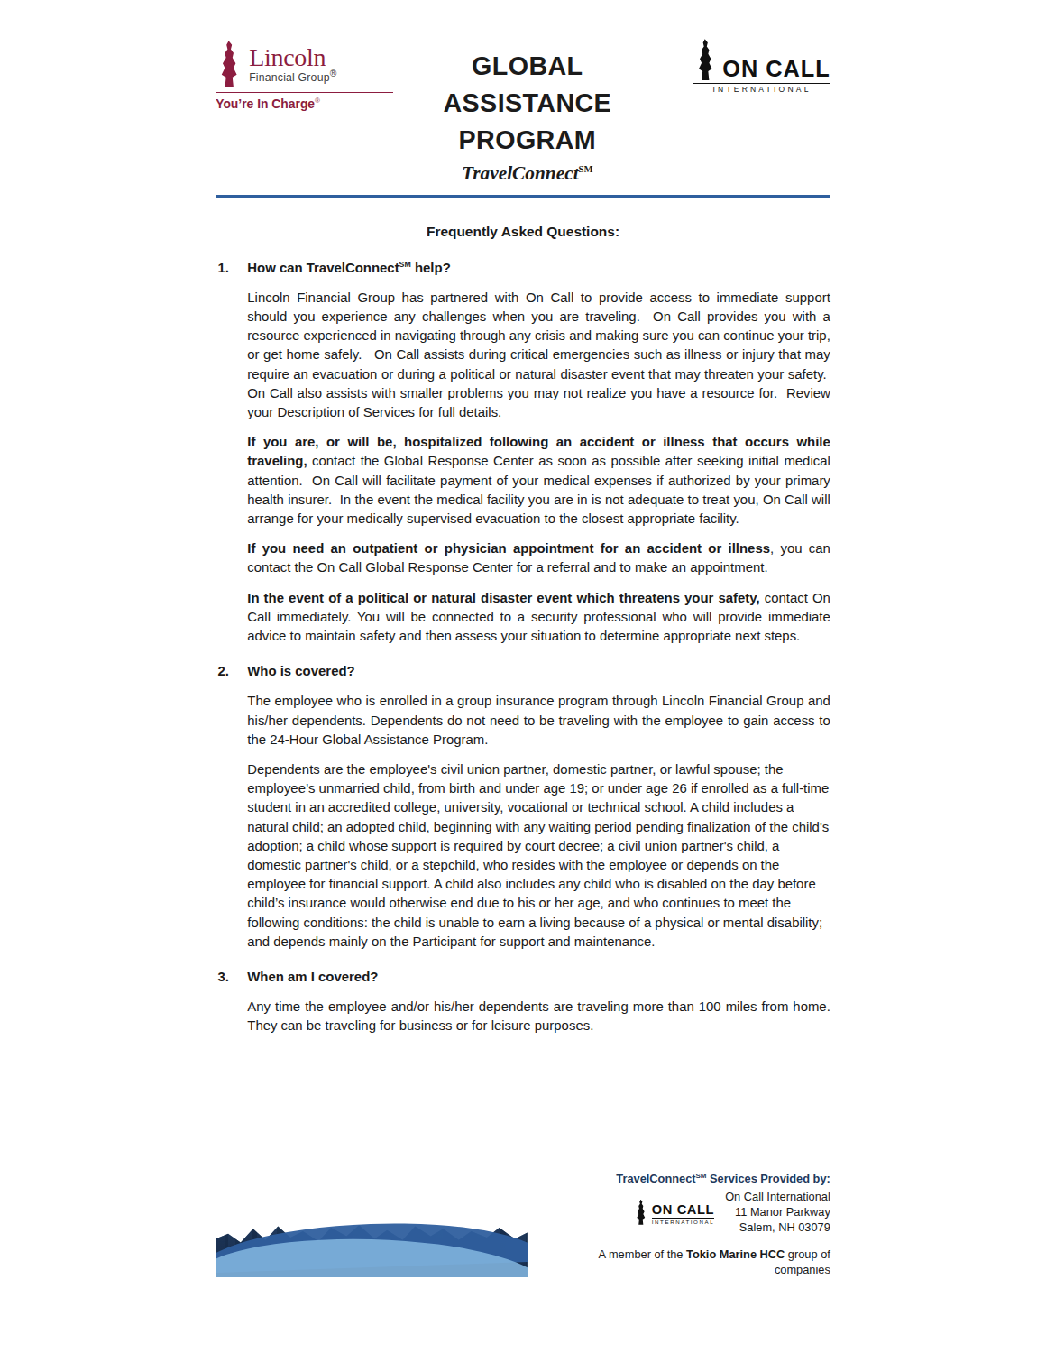Lincoln
Financial Group®
You’re In Charge®
GLOBAL ASSISTANCE PROGRAM
TravelConnectSM
ON CALL
INTERNATIONAL
Frequently Asked Questions:
How can TravelConnectSM help?
Lincoln Financial Group has partnered with On Call to provide access to immediate support should you experience any challenges when you are traveling. On Call provides you with a resource experienced in navigating through any crisis and making sure you can continue your trip, or get home safely. On Call assists during critical emergencies such as illness or injury that may require an evacuation or during a political or natural disaster event that may threaten your safety. On Call also assists with smaller problems you may not realize you have a resource for. Review your Description of Services for full details.
If you are, or will be, hospitalized following an accident or illness that occurs while traveling, contact the Global Response Center as soon as possible after seeking initial medical attention. On Call will facilitate payment of your medical expenses if authorized by your primary health insurer. In the event the medical facility you are in is not adequate to treat you, On Call will arrange for your medically supervised evacuation to the closest appropriate facility.
If you need an outpatient or physician appointment for an accident or illness, you can contact the On Call Global Response Center for a referral and to make an appointment.
In the event of a political or natural disaster event which threatens your safety, contact On Call immediately. You will be connected to a security professional who will provide immediate advice to maintain safety and then assess your situation to determine appropriate next steps.
Who is covered?
The employee who is enrolled in a group insurance program through Lincoln Financial Group and his/her dependents. Dependents do not need to be traveling with the employee to gain access to the 24-Hour Global Assistance Program.
Dependents are the employee's civil union partner, domestic partner, or lawful spouse; the employee’s unmarried child, from birth and under age 19; or under age 26 if enrolled as a full-time student in an accredited college, university, vocational or technical school. A child includes a natural child; an adopted child, beginning with any waiting period pending finalization of the child's adoption; a child whose support is required by court decree; a civil union partner's child, a domestic partner's child, or a stepchild, who resides with the employee or depends on the employee for financial support. A child also includes any child who is disabled on the day before child’s insurance would otherwise end due to his or her age, and who continues to meet the following conditions: the child is unable to earn a living because of a physical or mental disability; and depends mainly on the Participant for support and maintenance.
When am I covered?
Any time the employee and/or his/her dependents are traveling more than 100 miles from home. They can be traveling for business or for leisure purposes.
TravelConnectSM Services Provided by:
ON CALLINTERNATIONAL
On Call International
11 Manor Parkway
Salem, NH 03079
A member of the Tokio Marine HCC group of companies